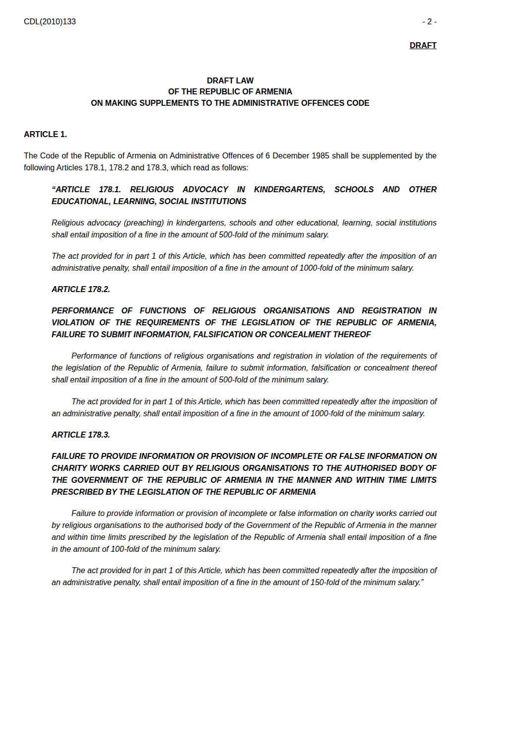CDL(2010)133 - 2 -
DRAFT
DRAFT LAW
OF THE REPUBLIC OF ARMENIA
ON MAKING SUPPLEMENTS TO THE ADMINISTRATIVE OFFENCES CODE
ARTICLE 1.
The Code of the Republic of Armenia on Administrative Offences of 6 December 1985 shall be supplemented by the following Articles 178.1, 178.2 and 178.3, which read as follows:
“ARTICLE 178.1. RELIGIOUS ADVOCACY IN KINDERGARTENS, SCHOOLS AND OTHER EDUCATIONAL, LEARNING, SOCIAL INSTITUTIONS
Religious advocacy (preaching) in kindergartens, schools and other educational, learning, social institutions shall entail imposition of a fine in the amount of 500-fold of the minimum salary.
The act provided for in part 1 of this Article, which has been committed repeatedly after the imposition of an administrative penalty, shall entail imposition of a fine in the amount of 1000-fold of the minimum salary.
ARTICLE 178.2.
PERFORMANCE OF FUNCTIONS OF RELIGIOUS ORGANISATIONS AND REGISTRATION IN VIOLATION OF THE REQUIREMENTS OF THE LEGISLATION OF THE REPUBLIC OF ARMENIA, FAILURE TO SUBMIT INFORMATION, FALSIFICATION OR CONCEALMENT THEREOF
Performance of functions of religious organisations and registration in violation of the requirements of the legislation of the Republic of Armenia, failure to submit information, falsification or concealment thereof shall entail imposition of a fine in the amount of 500-fold of the minimum salary.
The act provided for in part 1 of this Article, which has been committed repeatedly after the imposition of an administrative penalty, shall entail imposition of a fine in the amount of 1000-fold of the minimum salary.
ARTICLE 178.3.
FAILURE TO PROVIDE INFORMATION OR PROVISION OF INCOMPLETE OR FALSE INFORMATION ON CHARITY WORKS CARRIED OUT BY RELIGIOUS ORGANISATIONS TO THE AUTHORISED BODY OF THE GOVERNMENT OF THE REPUBLIC OF ARMENIA IN THE MANNER AND WITHIN TIME LIMITS PRESCRIBED BY THE LEGISLATION OF THE REPUBLIC OF ARMENIA
Failure to provide information or provision of incomplete or false information on charity works carried out by religious organisations to the authorised body of the Government of the Republic of Armenia in the manner and within time limits prescribed by the legislation of the Republic of Armenia shall entail imposition of a fine in the amount of 100-fold of the minimum salary.
The act provided for in part 1 of this Article, which has been committed repeatedly after the imposition of an administrative penalty, shall entail imposition of a fine in the amount of 150-fold of the minimum salary.”